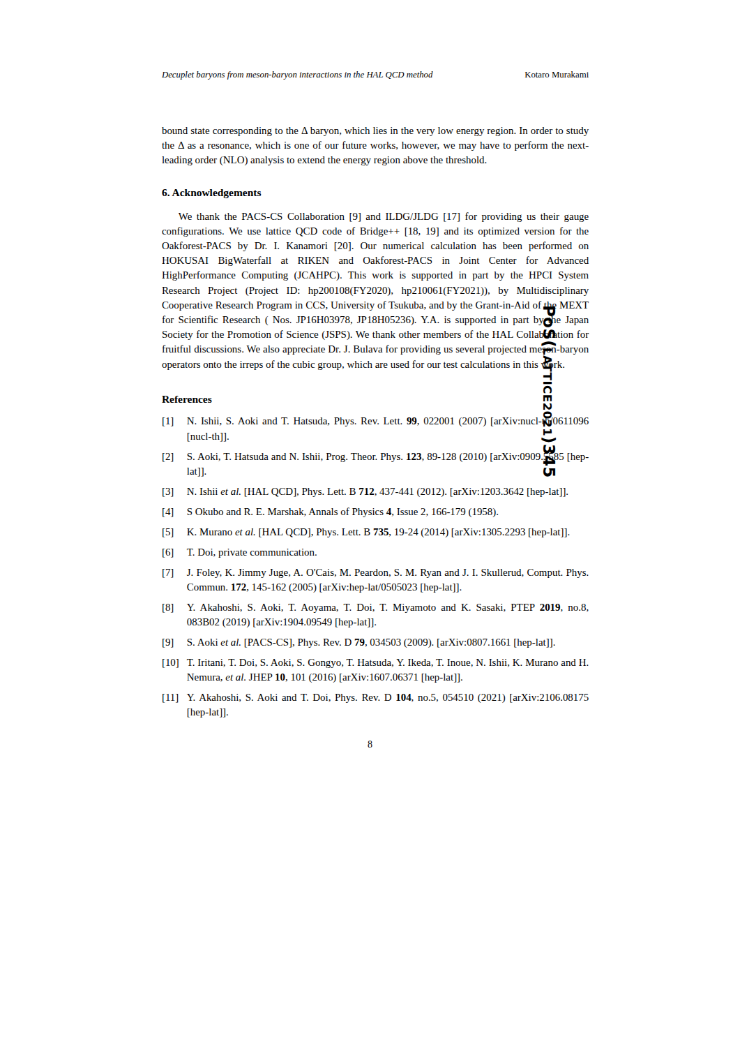Decuplet baryons from meson-baryon interactions in the HAL QCD method Kotaro Murakami
bound state corresponding to the Δ baryon, which lies in the very low energy region. In order to study the Δ as a resonance, which is one of our future works, however, we may have to perform the next-leading order (NLO) analysis to extend the energy region above the threshold.
6. Acknowledgements
We thank the PACS-CS Collaboration [9] and ILDG/JLDG [17] for providing us their gauge configurations. We use lattice QCD code of Bridge++ [18, 19] and its optimized version for the Oakforest-PACS by Dr. I. Kanamori [20]. Our numerical calculation has been performed on HOKUSAI BigWaterfall at RIKEN and Oakforest-PACS in Joint Center for Advanced HighPerformance Computing (JCAHPC). This work is supported in part by the HPCI System Research Project (Project ID: hp200108(FY2020), hp210061(FY2021)), by Multidisciplinary Cooperative Research Program in CCS, University of Tsukuba, and by the Grant-in-Aid of the MEXT for Scientific Research ( Nos. JP16H03978, JP18H05236). Y.A. is supported in part by the Japan Society for the Promotion of Science (JSPS). We thank other members of the HAL Collaboration for fruitful discussions. We also appreciate Dr. J. Bulava for providing us several projected meson-baryon operators onto the irreps of the cubic group, which are used for our test calculations in this work.
References
[1] N. Ishii, S. Aoki and T. Hatsuda, Phys. Rev. Lett. 99, 022001 (2007) [arXiv:nucl-th/0611096 [nucl-th]].
[2] S. Aoki, T. Hatsuda and N. Ishii, Prog. Theor. Phys. 123, 89-128 (2010) [arXiv:0909.5585 [hep-lat]].
[3] N. Ishii et al. [HAL QCD], Phys. Lett. B 712, 437-441 (2012). [arXiv:1203.3642 [hep-lat]].
[4] S Okubo and R. E. Marshak, Annals of Physics 4, Issue 2, 166-179 (1958).
[5] K. Murano et al. [HAL QCD], Phys. Lett. B 735, 19-24 (2014) [arXiv:1305.2293 [hep-lat]].
[6] T. Doi, private communication.
[7] J. Foley, K. Jimmy Juge, A. O'Cais, M. Peardon, S. M. Ryan and J. I. Skullerud, Comput. Phys. Commun. 172, 145-162 (2005) [arXiv:hep-lat/0505023 [hep-lat]].
[8] Y. Akahoshi, S. Aoki, T. Aoyama, T. Doi, T. Miyamoto and K. Sasaki, PTEP 2019, no.8, 083B02 (2019) [arXiv:1904.09549 [hep-lat]].
[9] S. Aoki et al. [PACS-CS], Phys. Rev. D 79, 034503 (2009). [arXiv:0807.1661 [hep-lat]].
[10] T. Iritani, T. Doi, S. Aoki, S. Gongyo, T. Hatsuda, Y. Ikeda, T. Inoue, N. Ishii, K. Murano and H. Nemura, et al. JHEP 10, 101 (2016) [arXiv:1607.06371 [hep-lat]].
[11] Y. Akahoshi, S. Aoki and T. Doi, Phys. Rev. D 104, no.5, 054510 (2021) [arXiv:2106.08175 [hep-lat]].
8
PoS(LATTICE2021)345